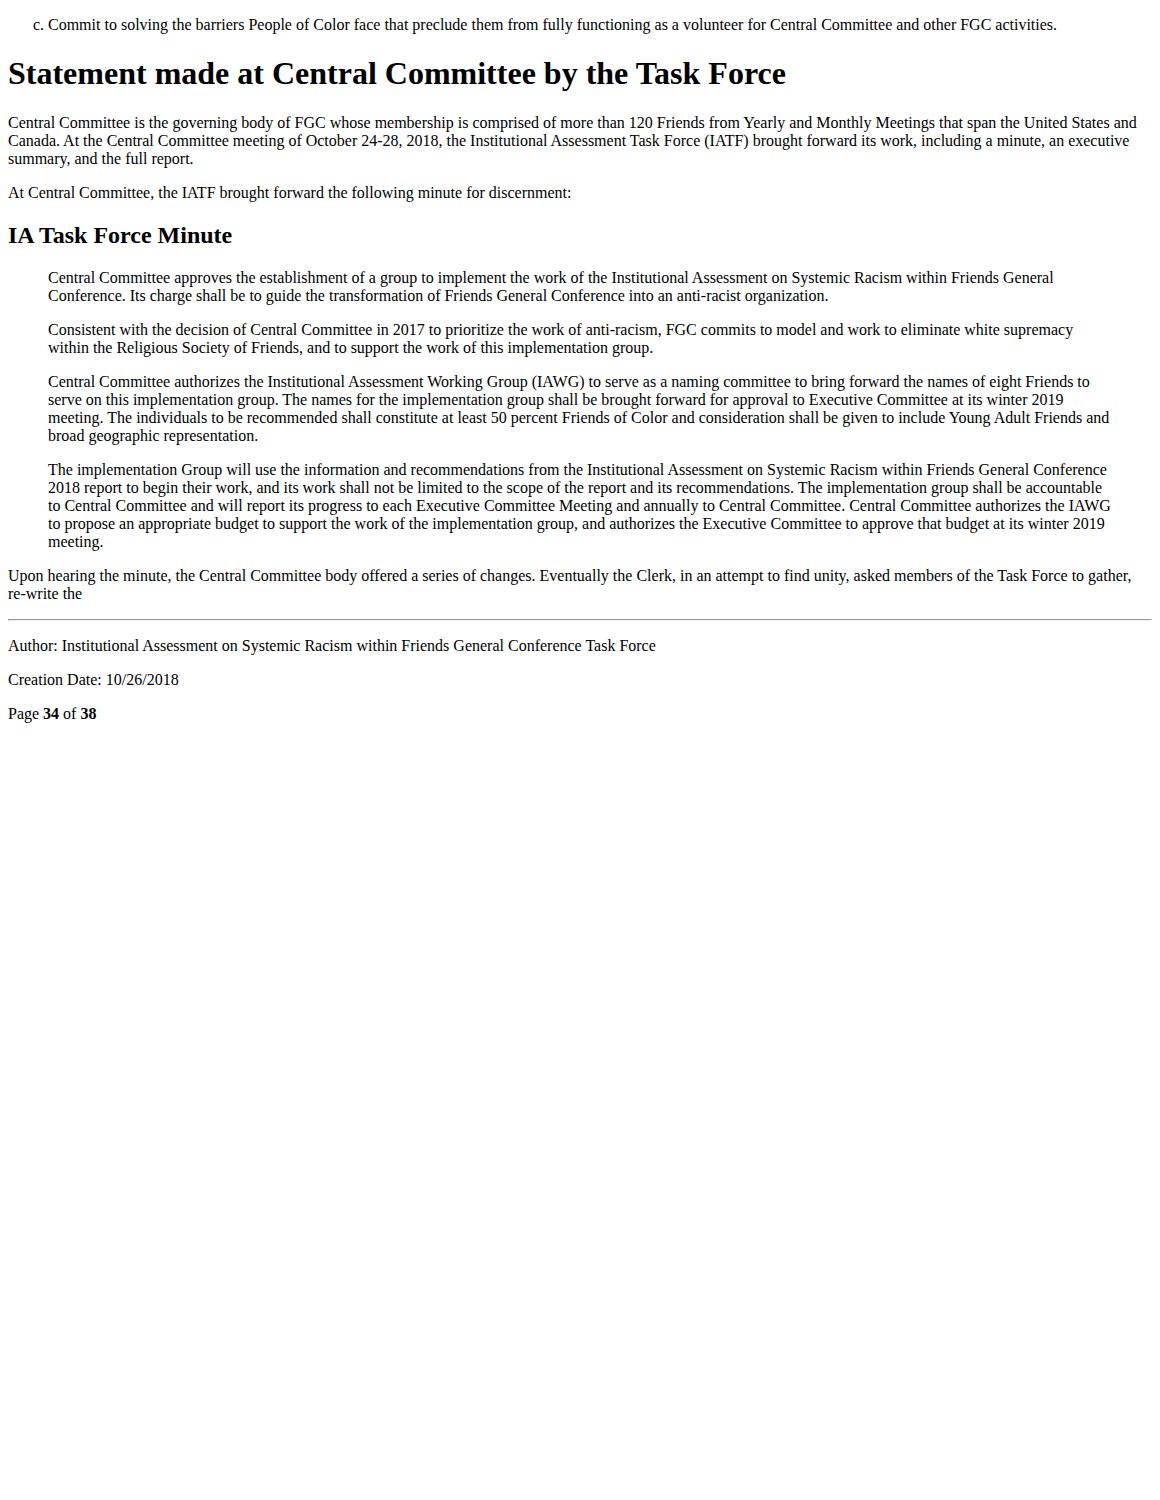Commit to solving the barriers People of Color face that preclude them from fully functioning as a volunteer for Central Committee and other FGC activities.
Statement made at Central Committee by the Task Force
Central Committee is the governing body of FGC whose membership is comprised of more than 120 Friends from Yearly and Monthly Meetings that span the United States and Canada. At the Central Committee meeting of October 24-28, 2018, the Institutional Assessment Task Force (IATF) brought forward its work, including a minute, an executive summary, and the full report.
At Central Committee, the IATF brought forward the following minute for discernment:
IA Task Force Minute
Central Committee approves the establishment of a group to implement the work of the Institutional Assessment on Systemic Racism within Friends General Conference. Its charge shall be to guide the transformation of Friends General Conference into an anti-racist organization.
Consistent with the decision of Central Committee in 2017 to prioritize the work of anti-racism, FGC commits to model and work to eliminate white supremacy within the Religious Society of Friends, and to support the work of this implementation group.
Central Committee authorizes the Institutional Assessment Working Group (IAWG) to serve as a naming committee to bring forward the names of eight Friends to serve on this implementation group. The names for the implementation group shall be brought forward for approval to Executive Committee at its winter 2019 meeting. The individuals to be recommended shall constitute at least 50 percent Friends of Color and consideration shall be given to include Young Adult Friends and broad geographic representation.
The implementation Group will use the information and recommendations from the Institutional Assessment on Systemic Racism within Friends General Conference 2018 report to begin their work, and its work shall not be limited to the scope of the report and its recommendations. The implementation group shall be accountable to Central Committee and will report its progress to each Executive Committee Meeting and annually to Central Committee. Central Committee authorizes the IAWG to propose an appropriate budget to support the work of the implementation group, and authorizes the Executive Committee to approve that budget at its winter 2019 meeting.
Upon hearing the minute, the Central Committee body offered a series of changes. Eventually the Clerk, in an attempt to find unity, asked members of the Task Force to gather, re-write the
Author: Institutional Assessment on Systemic Racism within Friends General Conference Task Force
Creation Date: 10/26/2018
Page 34 of 38